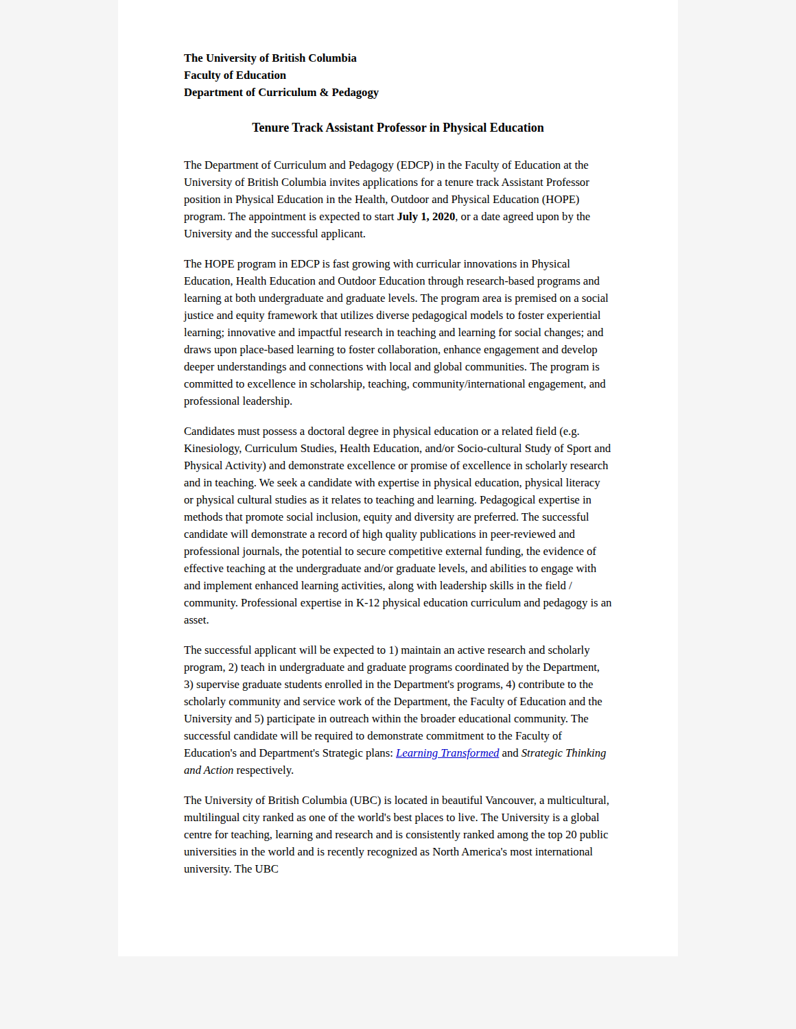The University of British Columbia
Faculty of Education
Department of Curriculum & Pedagogy
Tenure Track Assistant Professor in Physical Education
The Department of Curriculum and Pedagogy (EDCP) in the Faculty of Education at the University of British Columbia invites applications for a tenure track Assistant Professor position in Physical Education in the Health, Outdoor and Physical Education (HOPE) program. The appointment is expected to start July 1, 2020, or a date agreed upon by the University and the successful applicant.
The HOPE program in EDCP is fast growing with curricular innovations in Physical Education, Health Education and Outdoor Education through research-based programs and learning at both undergraduate and graduate levels. The program area is premised on a social justice and equity framework that utilizes diverse pedagogical models to foster experiential learning; innovative and impactful research in teaching and learning for social changes; and draws upon place-based learning to foster collaboration, enhance engagement and develop deeper understandings and connections with local and global communities. The program is committed to excellence in scholarship, teaching, community/international engagement, and professional leadership.
Candidates must possess a doctoral degree in physical education or a related field (e.g. Kinesiology, Curriculum Studies, Health Education, and/or Socio-cultural Study of Sport and Physical Activity) and demonstrate excellence or promise of excellence in scholarly research and in teaching. We seek a candidate with expertise in physical education, physical literacy or physical cultural studies as it relates to teaching and learning. Pedagogical expertise in methods that promote social inclusion, equity and diversity are preferred. The successful candidate will demonstrate a record of high quality publications in peer-reviewed and professional journals, the potential to secure competitive external funding, the evidence of effective teaching at the undergraduate and/or graduate levels, and abilities to engage with and implement enhanced learning activities, along with leadership skills in the field / community. Professional expertise in K-12 physical education curriculum and pedagogy is an asset.
The successful applicant will be expected to 1) maintain an active research and scholarly program, 2) teach in undergraduate and graduate programs coordinated by the Department, 3) supervise graduate students enrolled in the Department's programs, 4) contribute to the scholarly community and service work of the Department, the Faculty of Education and the University and 5) participate in outreach within the broader educational community. The successful candidate will be required to demonstrate commitment to the Faculty of Education's and Department's Strategic plans: Learning Transformed and Strategic Thinking and Action respectively.
The University of British Columbia (UBC) is located in beautiful Vancouver, a multicultural, multilingual city ranked as one of the world's best places to live. The University is a global centre for teaching, learning and research and is consistently ranked among the top 20 public universities in the world and is recently recognized as North America's most international university. The UBC